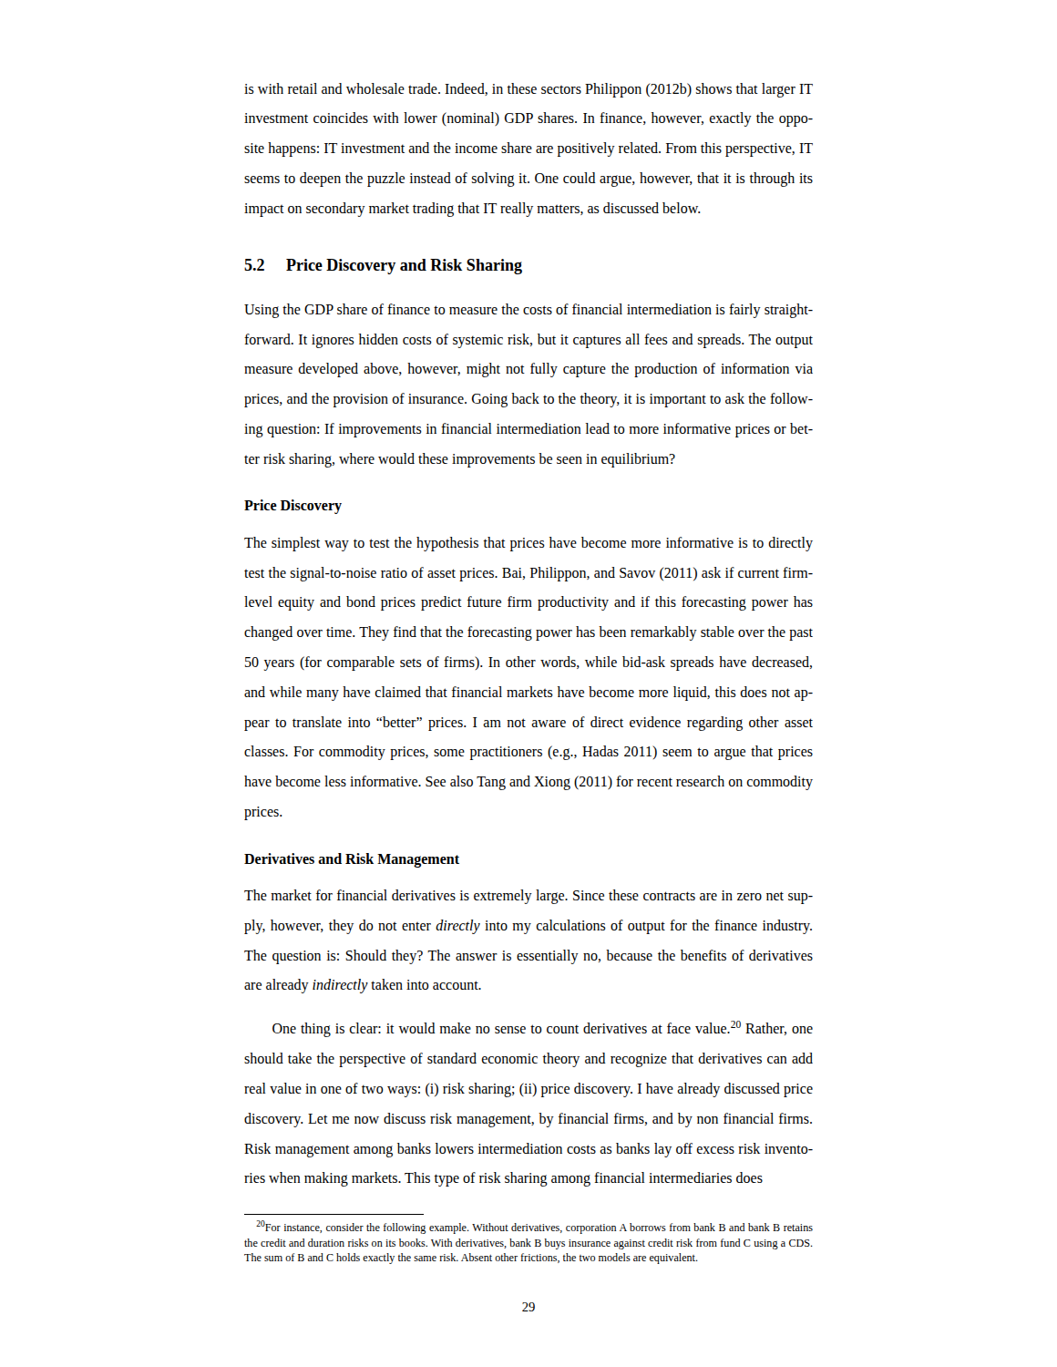is with retail and wholesale trade. Indeed, in these sectors Philippon (2012b) shows that larger IT investment coincides with lower (nominal) GDP shares. In finance, however, exactly the opposite happens: IT investment and the income share are positively related. From this perspective, IT seems to deepen the puzzle instead of solving it. One could argue, however, that it is through its impact on secondary market trading that IT really matters, as discussed below.
5.2 Price Discovery and Risk Sharing
Using the GDP share of finance to measure the costs of financial intermediation is fairly straightforward. It ignores hidden costs of systemic risk, but it captures all fees and spreads. The output measure developed above, however, might not fully capture the production of information via prices, and the provision of insurance. Going back to the theory, it is important to ask the following question: If improvements in financial intermediation lead to more informative prices or better risk sharing, where would these improvements be seen in equilibrium?
Price Discovery
The simplest way to test the hypothesis that prices have become more informative is to directly test the signal-to-noise ratio of asset prices. Bai, Philippon, and Savov (2011) ask if current firm-level equity and bond prices predict future firm productivity and if this forecasting power has changed over time. They find that the forecasting power has been remarkably stable over the past 50 years (for comparable sets of firms). In other words, while bid-ask spreads have decreased, and while many have claimed that financial markets have become more liquid, this does not appear to translate into “better” prices. I am not aware of direct evidence regarding other asset classes. For commodity prices, some practitioners (e.g., Hadas 2011) seem to argue that prices have become less informative. See also Tang and Xiong (2011) for recent research on commodity prices.
Derivatives and Risk Management
The market for financial derivatives is extremely large. Since these contracts are in zero net supply, however, they do not enter directly into my calculations of output for the finance industry. The question is: Should they? The answer is essentially no, because the benefits of derivatives are already indirectly taken into account.
One thing is clear: it would make no sense to count derivatives at face value.20 Rather, one should take the perspective of standard economic theory and recognize that derivatives can add real value in one of two ways: (i) risk sharing; (ii) price discovery. I have already discussed price discovery. Let me now discuss risk management, by financial firms, and by non financial firms. Risk management among banks lowers intermediation costs as banks lay off excess risk inventories when making markets. This type of risk sharing among financial intermediaries does
20For instance, consider the following example. Without derivatives, corporation A borrows from bank B and bank B retains the credit and duration risks on its books. With derivatives, bank B buys insurance against credit risk from fund C using a CDS. The sum of B and C holds exactly the same risk. Absent other frictions, the two models are equivalent.
29